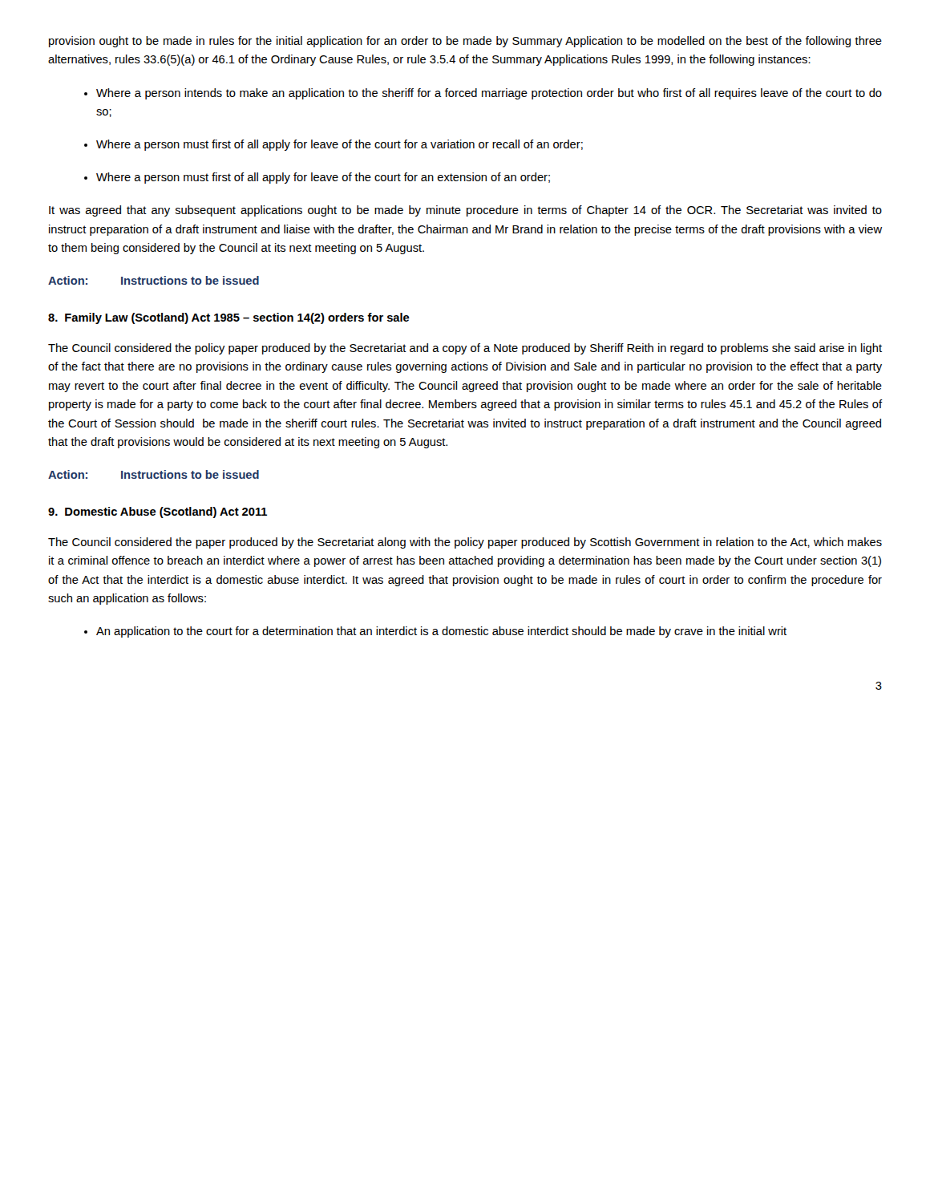provision ought to be made in rules for the initial application for an order to be made by Summary Application to be modelled on the best of the following three alternatives, rules 33.6(5)(a) or 46.1 of the Ordinary Cause Rules, or rule 3.5.4 of the Summary Applications Rules 1999, in the following instances:
Where a person intends to make an application to the sheriff for a forced marriage protection order but who first of all requires leave of the court to do so;
Where a person must first of all apply for leave of the court for a variation or recall of an order;
Where a person must first of all apply for leave of the court for an extension of an order;
It was agreed that any subsequent applications ought to be made by minute procedure in terms of Chapter 14 of the OCR. The Secretariat was invited to instruct preparation of a draft instrument and liaise with the drafter, the Chairman and Mr Brand in relation to the precise terms of the draft provisions with a view to them being considered by the Council at its next meeting on 5 August.
Action: Instructions to be issued
8. Family Law (Scotland) Act 1985 – section 14(2) orders for sale
The Council considered the policy paper produced by the Secretariat and a copy of a Note produced by Sheriff Reith in regard to problems she said arise in light of the fact that there are no provisions in the ordinary cause rules governing actions of Division and Sale and in particular no provision to the effect that a party may revert to the court after final decree in the event of difficulty. The Council agreed that provision ought to be made where an order for the sale of heritable property is made for a party to come back to the court after final decree. Members agreed that a provision in similar terms to rules 45.1 and 45.2 of the Rules of the Court of Session should be made in the sheriff court rules. The Secretariat was invited to instruct preparation of a draft instrument and the Council agreed that the draft provisions would be considered at its next meeting on 5 August.
Action: Instructions to be issued
9. Domestic Abuse (Scotland) Act 2011
The Council considered the paper produced by the Secretariat along with the policy paper produced by Scottish Government in relation to the Act, which makes it a criminal offence to breach an interdict where a power of arrest has been attached providing a determination has been made by the Court under section 3(1) of the Act that the interdict is a domestic abuse interdict. It was agreed that provision ought to be made in rules of court in order to confirm the procedure for such an application as follows:
An application to the court for a determination that an interdict is a domestic abuse interdict should be made by crave in the initial writ
3